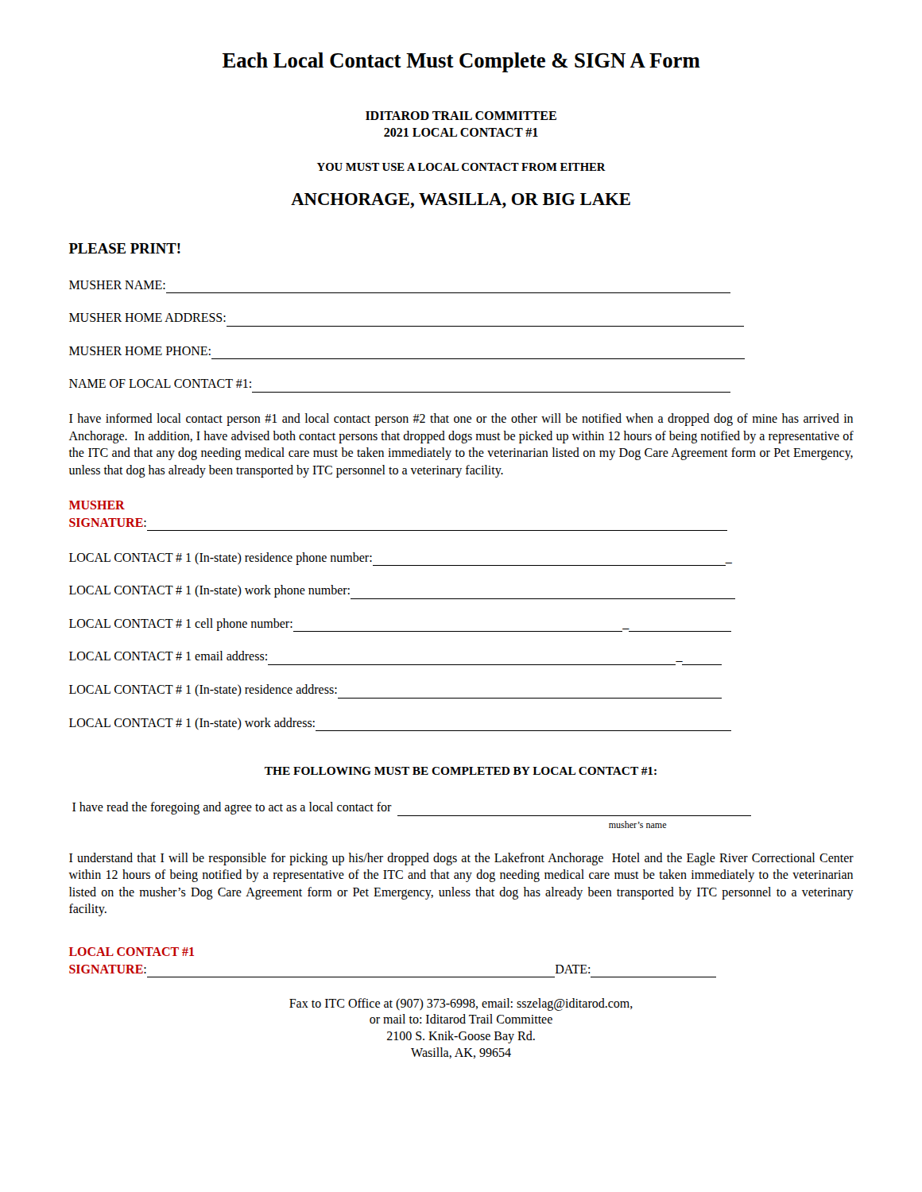Each Local Contact Must Complete & SIGN A Form
IDITAROD TRAIL COMMITTEE
2021 LOCAL CONTACT #1
YOU MUST USE A LOCAL CONTACT FROM EITHER
ANCHORAGE, WASILLA, OR BIG LAKE
PLEASE PRINT!
MUSHER NAME:
MUSHER HOME ADDRESS:
MUSHER HOME PHONE:
NAME OF LOCAL CONTACT #1:
I have informed local contact person #1 and local contact person #2 that one or the other will be notified when a dropped dog of mine has arrived in Anchorage. In addition, I have advised both contact persons that dropped dogs must be picked up within 12 hours of being notified by a representative of the ITC and that any dog needing medical care must be taken immediately to the veterinarian listed on my Dog Care Agreement form or Pet Emergency, unless that dog has already been transported by ITC personnel to a veterinary facility.
MUSHER
SIGNATURE:
LOCAL CONTACT # 1 (In-state) residence phone number: _
LOCAL CONTACT # 1 (In-state) work phone number:
LOCAL CONTACT # 1 cell phone number: _
LOCAL CONTACT # 1 email address: _
LOCAL CONTACT # 1 (In-state) residence address:
LOCAL CONTACT # 1 (In-state) work address:
THE FOLLOWING MUST BE COMPLETED BY LOCAL CONTACT #1:
I have read the foregoing and agree to act as a local contact for
musher’s name
I understand that I will be responsible for picking up his/her dropped dogs at the Lakefront Anchorage Hotel and the Eagle River Correctional Center within 12 hours of being notified by a representative of the ITC and that any dog needing medical care must be taken immediately to the veterinarian listed on the musher’s Dog Care Agreement form or Pet Emergency, unless that dog has already been transported by ITC personnel to a veterinary facility.
LOCAL CONTACT #1
SIGNATURE: DATE:
Fax to ITC Office at (907) 373-6998, email: sszelag@iditarod.com,
or mail to: Iditarod Trail Committee
2100 S. Knik-Goose Bay Rd.
Wasilla, AK, 99654